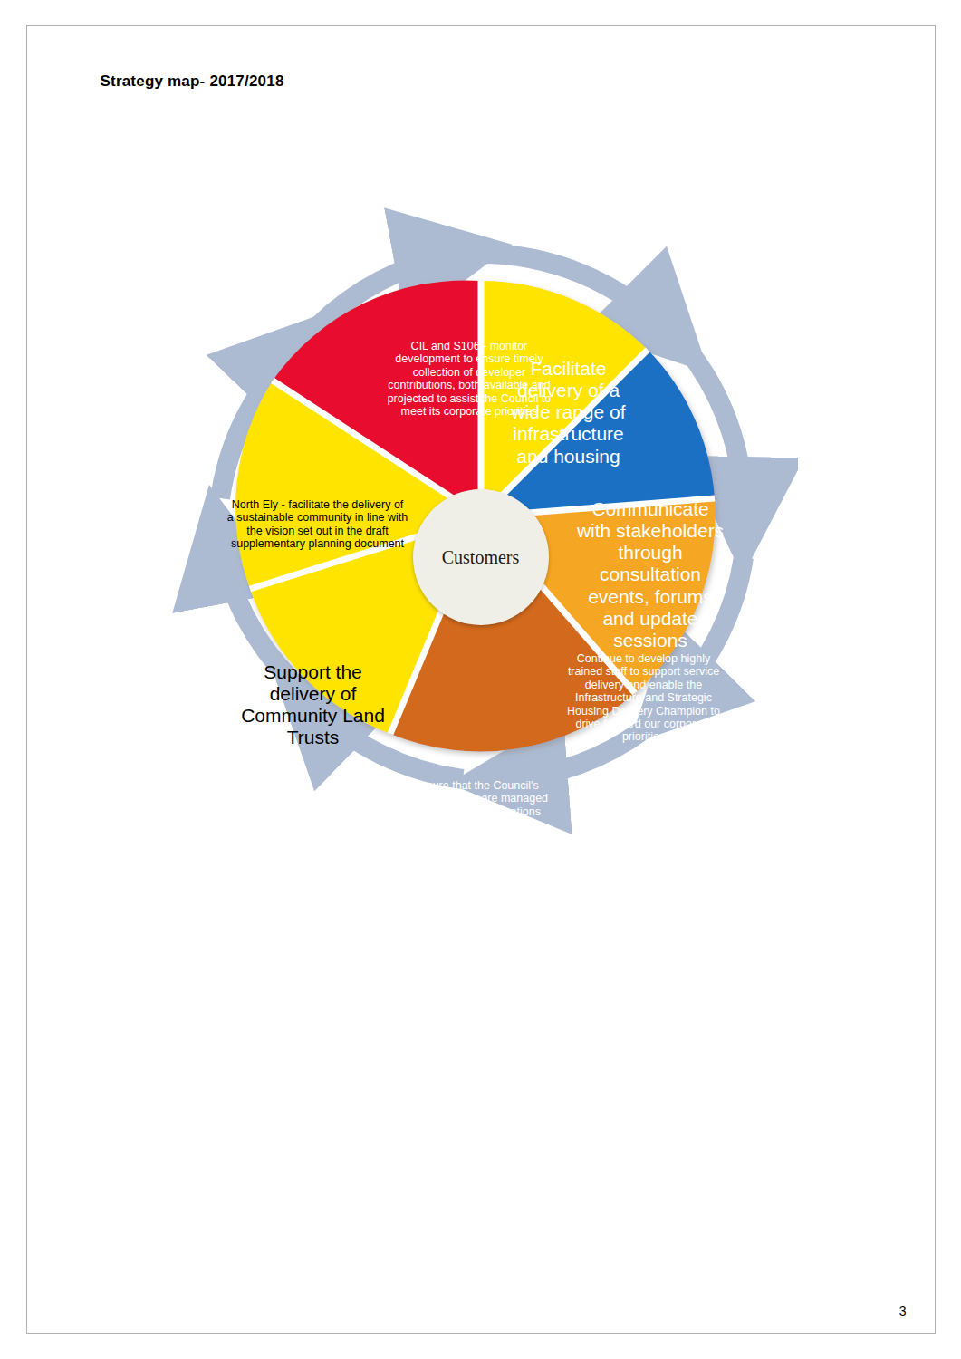Strategy map- 2017/2018
Customers
Facilitate delivery of a wide range of infrastructure and housing
Communicate with stakeholders through consultation events, forums and update sessions
Continue to develop highly trained staff to support service delivery and enable the Infrastructure and Strategic Housing Delivery Champion to drive forward our corporate priorities
Ensure that the Council’s corporate risks are managed effectively and mitigations are put in place to reduce impact
Support the delivery of Community Land Trusts
North Ely - facilitate the delivery of a sustainable community in line with the vision set out in the draft supplementary planning document
CIL and S106 - monitor development to ensure timely collection of developer contributions, both available and projected to assist the Council to meet its corporate priorities
3